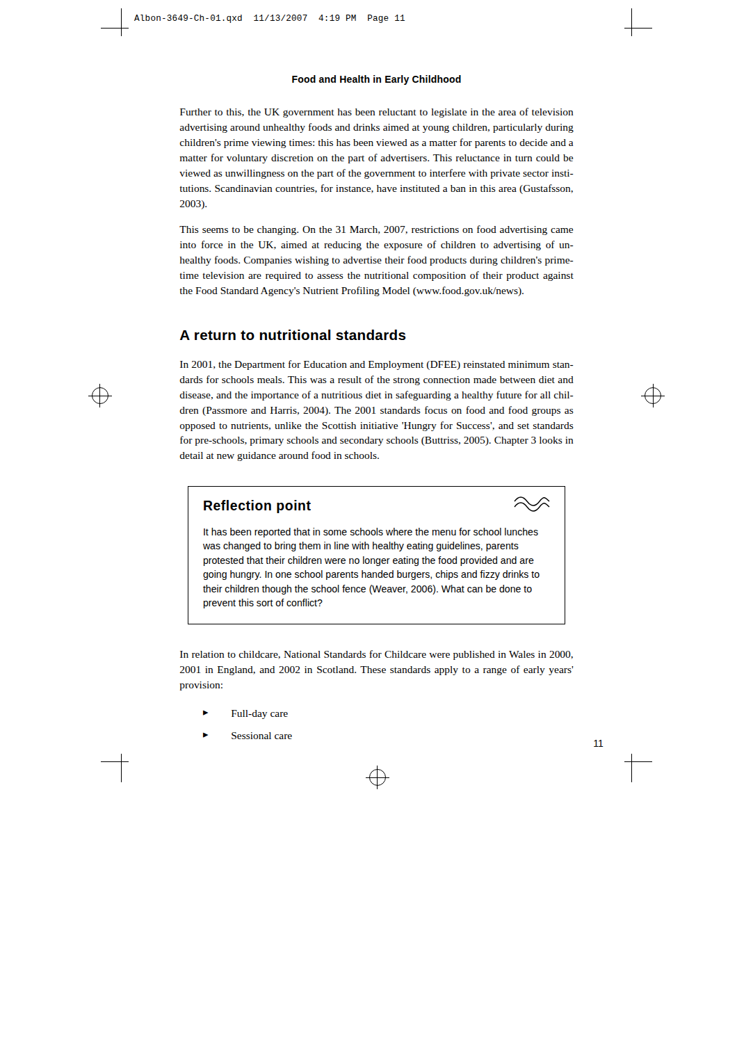Albon-3649-Ch-01.qxd 11/13/2007 4:19 PM Page 11
Food and Health in Early Childhood
Further to this, the UK government has been reluctant to legislate in the area of television advertising around unhealthy foods and drinks aimed at young children, particularly during children's prime viewing times: this has been viewed as a matter for parents to decide and a matter for voluntary discretion on the part of advertisers. This reluctance in turn could be viewed as unwillingness on the part of the government to interfere with private sector institutions. Scandinavian countries, for instance, have instituted a ban in this area (Gustafsson, 2003).
This seems to be changing. On the 31 March, 2007, restrictions on food advertising came into force in the UK, aimed at reducing the exposure of children to advertising of unhealthy foods. Companies wishing to advertise their food products during children's prime-time television are required to assess the nutritional composition of their product against the Food Standard Agency's Nutrient Profiling Model (www.food.gov.uk/news).
A return to nutritional standards
In 2001, the Department for Education and Employment (DFEE) reinstated minimum standards for schools meals. This was a result of the strong connection made between diet and disease, and the importance of a nutritious diet in safeguarding a healthy future for all children (Passmore and Harris, 2004). The 2001 standards focus on food and food groups as opposed to nutrients, unlike the Scottish initiative 'Hungry for Success', and set standards for pre-schools, primary schools and secondary schools (Buttriss, 2005). Chapter 3 looks in detail at new guidance around food in schools.
Reflection point
It has been reported that in some schools where the menu for school lunches was changed to bring them in line with healthy eating guidelines, parents protested that their children were no longer eating the food provided and are going hungry. In one school parents handed burgers, chips and fizzy drinks to their children though the school fence (Weaver, 2006). What can be done to prevent this sort of conflict?
In relation to childcare, National Standards for Childcare were published in Wales in 2000, 2001 in England, and 2002 in Scotland. These standards apply to a range of early years' provision:
Full-day care
Sessional care
11